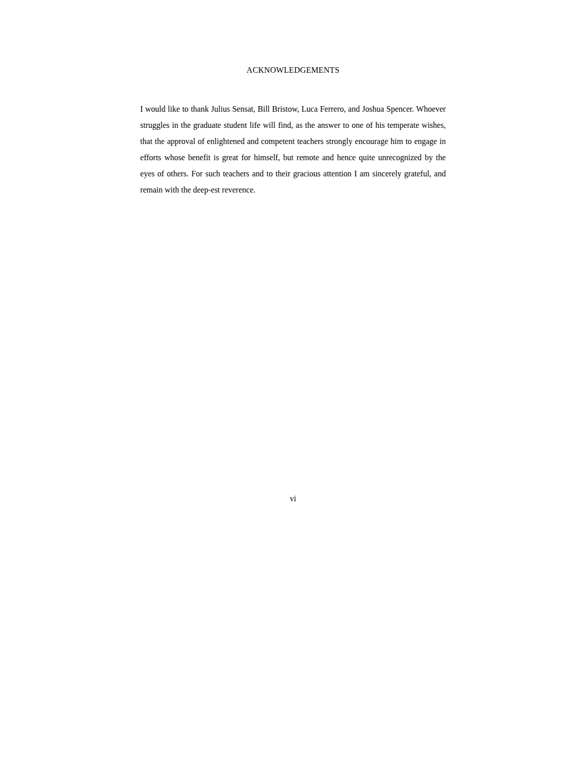ACKNOWLEDGEMENTS
I would like to thank Julius Sensat, Bill Bristow, Luca Ferrero, and Joshua Spencer. Whoever struggles in the graduate student life will find, as the answer to one of his temperate wishes, that the approval of enlightened and competent teachers strongly encourage him to engage in efforts whose benefit is great for himself, but remote and hence quite unrecognized by the eyes of others. For such teachers and to their gracious attention I am sincerely grateful, and remain with the deep‑est reverence.
vi